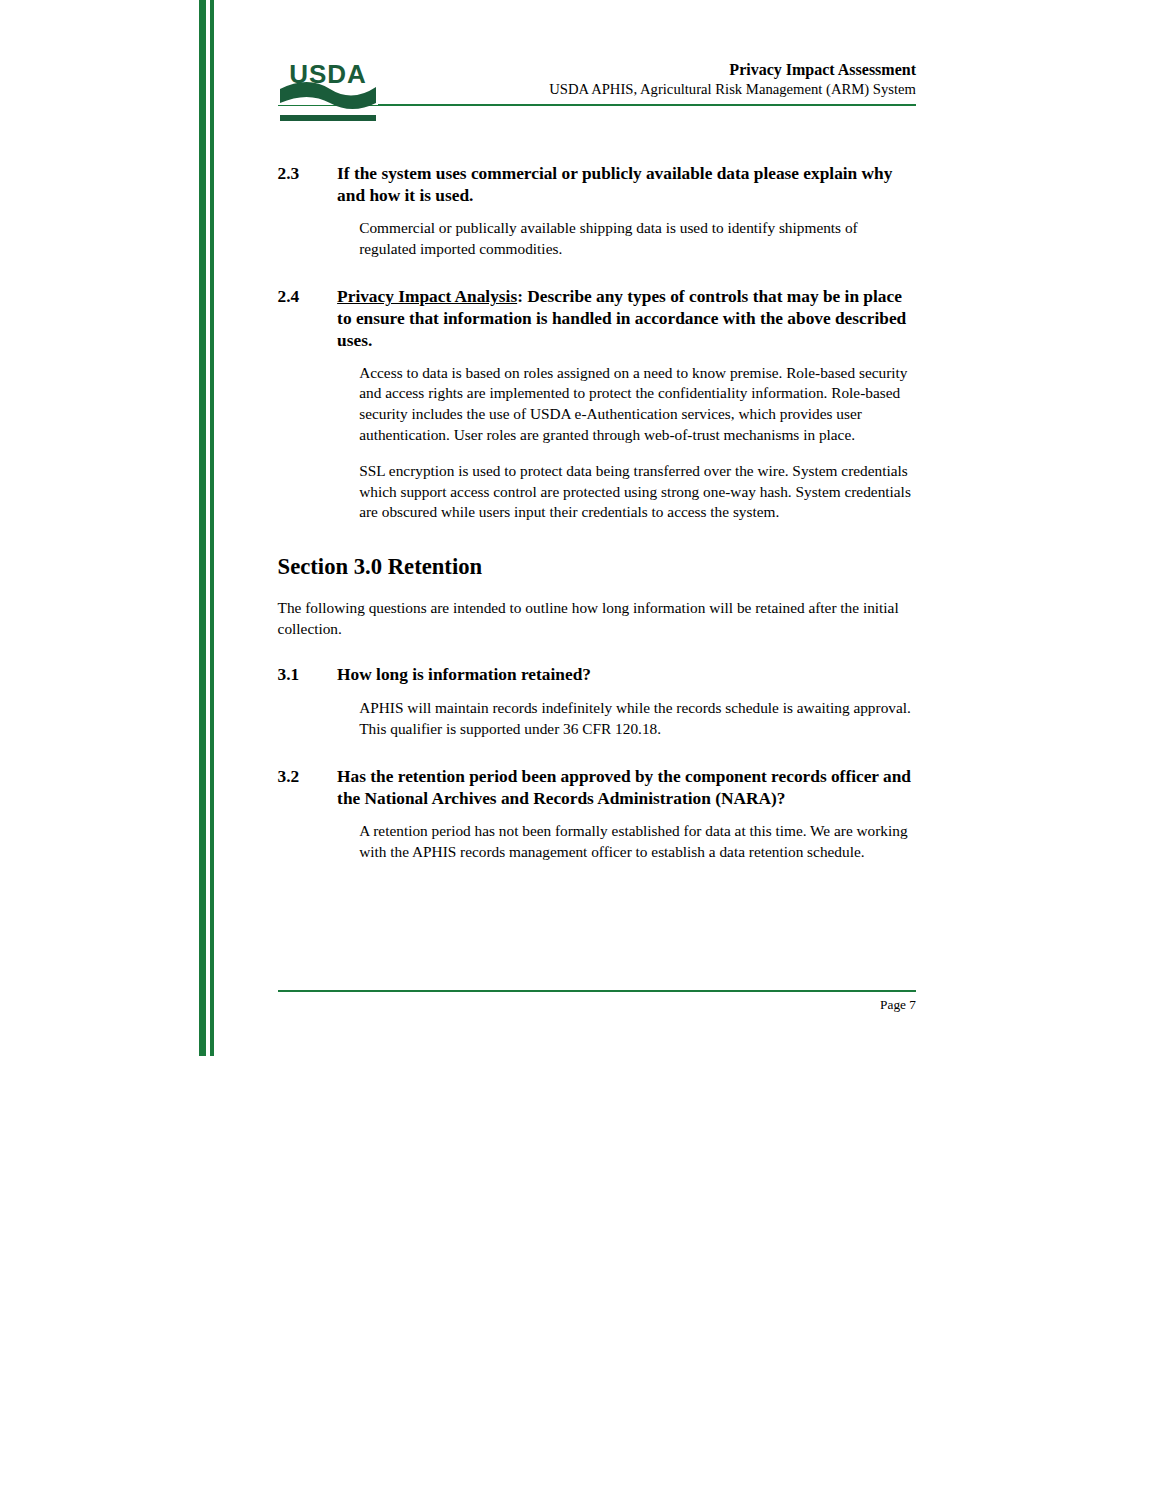USDA
Privacy Impact Assessment
USDA APHIS, Agricultural Risk Management (ARM) System
2.3
If the system uses commercial or publicly available data please explain why and how it is used.
Commercial or publically available shipping data is used to identify shipments of regulated imported commodities.
2.4
Privacy Impact Analysis: Describe any types of controls that may be in place to ensure that information is handled in accordance with the above described uses.
Access to data is based on roles assigned on a need to know premise. Role-based security and access rights are implemented to protect the confidentiality information. Role-based security includes the use of USDA e-Authentication services, which provides user authentication. User roles are granted through web-of-trust mechanisms in place.
SSL encryption is used to protect data being transferred over the wire. System credentials which support access control are protected using strong one-way hash. System credentials are obscured while users input their credentials to access the system.
Section 3.0 Retention
The following questions are intended to outline how long information will be retained after the initial collection.
3.1
How long is information retained?
APHIS will maintain records indefinitely while the records schedule is awaiting approval. This qualifier is supported under 36 CFR 120.18.
3.2
Has the retention period been approved by the component records officer and the National Archives and Records Administration (NARA)?
A retention period has not been formally established for data at this time. We are working with the APHIS records management officer to establish a data retention schedule.
Page 7